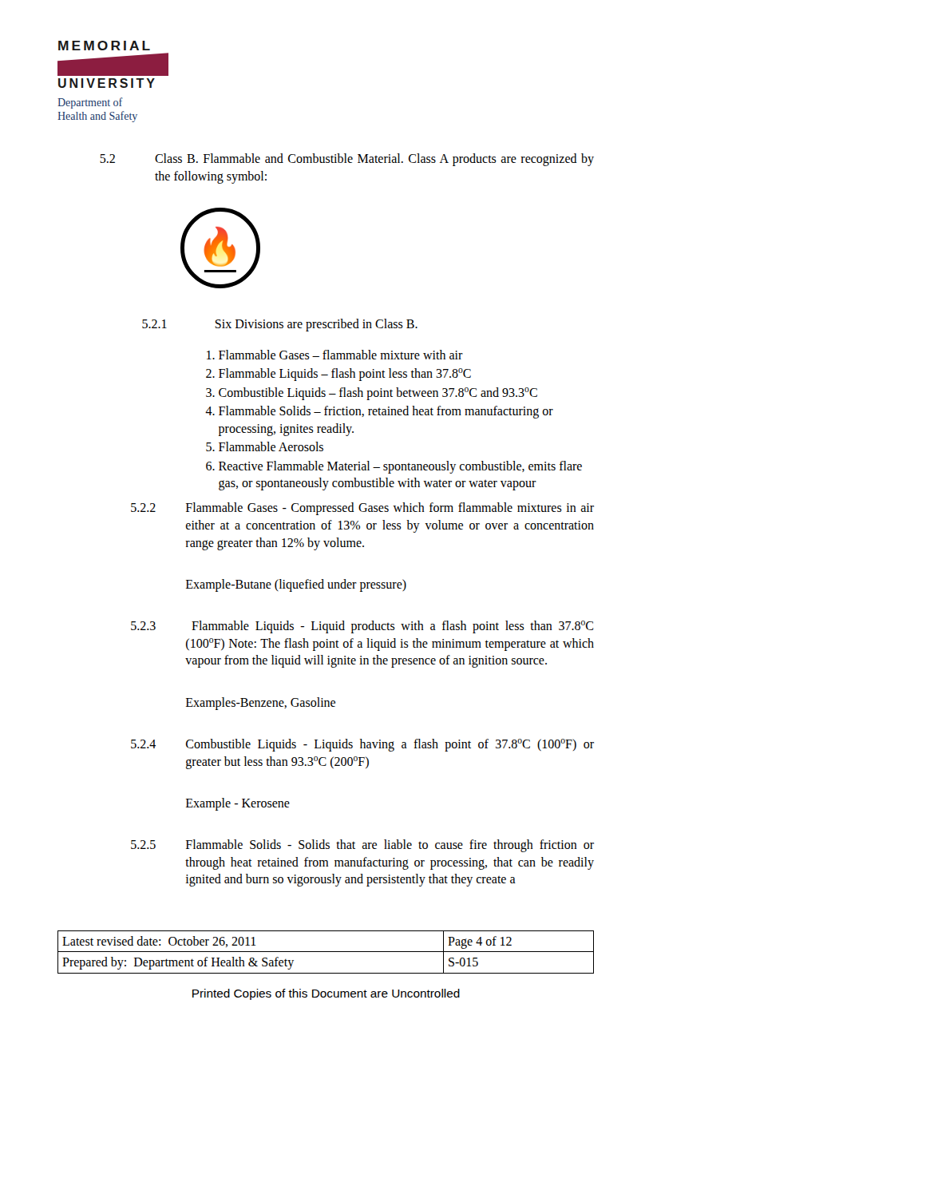MEMORIAL
UNIVERSITY
Department of
Health and Safety
5.2
Class B. Flammable and Combustible Material. Class A products are recognized by the following symbol:
🔥
5.2.1
Six Divisions are prescribed in Class B.
Flammable Gases – flammable mixture with air
Flammable Liquids – flash point less than 37.8oC
Combustible Liquids – flash point between 37.8oC and 93.3oC
Flammable Solids – friction, retained heat from manufacturing or processing, ignites readily.
Flammable Aerosols
Reactive Flammable Material – spontaneously combustible, emits flare gas, or spontaneously combustible with water or water vapour
5.2.2
Flammable Gases - Compressed Gases which form flammable mixtures in air either at a concentration of 13% or less by volume or over a concentration range greater than 12% by volume.
Example-Butane (liquefied under pressure)
5.2.3
Flammable Liquids - Liquid products with a flash point less than 37.8oC (100oF) Note: The flash point of a liquid is the minimum temperature at which vapour from the liquid will ignite in the presence of an ignition source.
Examples-Benzene, Gasoline
5.2.4
Combustible Liquids - Liquids having a flash point of 37.8oC (100oF) or greater but less than 93.3oC (200oF)
Example - Kerosene
5.2.5
Flammable Solids - Solids that are liable to cause fire through friction or through heat retained from manufacturing or processing, that can be readily ignited and burn so vigorously and persistently that they create a
| Latest revised date: October 26, 2011 | Page 4 of 12 |
| Prepared by: Department of Health & Safety | S-015 |
Printed Copies of this Document are Uncontrolled